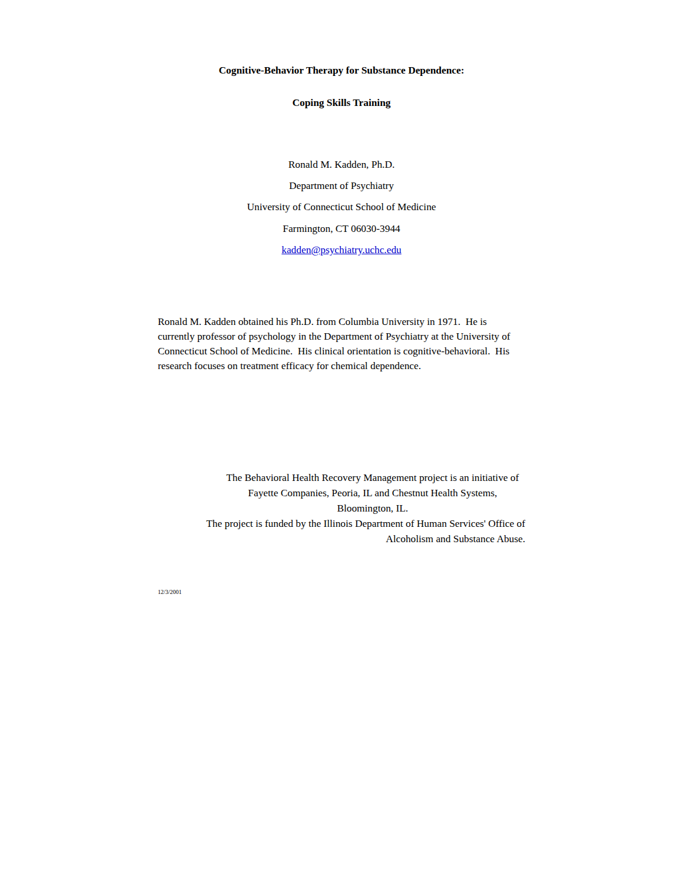Cognitive-Behavior Therapy for Substance Dependence: Coping Skills Training
Ronald M. Kadden, Ph.D.
Department of Psychiatry
University of Connecticut School of Medicine
Farmington, CT 06030-3944
kadden@psychiatry.uchc.edu
Ronald M. Kadden obtained his Ph.D. from Columbia University in 1971. He is currently professor of psychology in the Department of Psychiatry at the University of Connecticut School of Medicine. His clinical orientation is cognitive-behavioral. His research focuses on treatment efficacy for chemical dependence.
The Behavioral Health Recovery Management project is an initiative of Fayette Companies, Peoria, IL and Chestnut Health Systems, Bloomington, IL.
The project is funded by the Illinois Department of Human Services' Office of Alcoholism and Substance Abuse.
12/3/2001